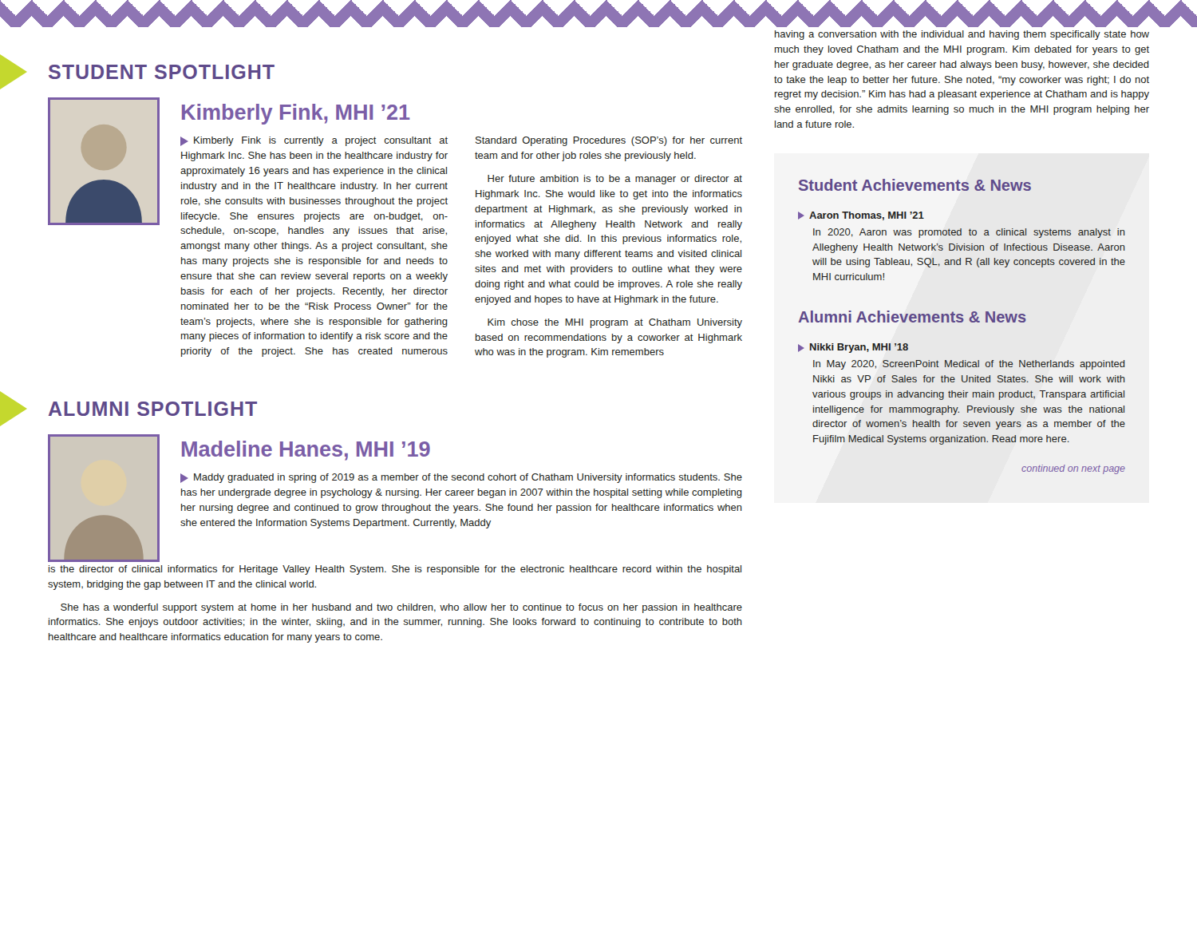Student Spotlight
Kimberly Fink, MHI ’21
Kimberly Fink is currently a project consultant at Highmark Inc. She has been in the healthcare industry for approximately 16 years and has experience in the clinical industry and in the IT healthcare industry. In her current role, she consults with businesses throughout the project lifecycle. She ensures projects are on-budget, on-schedule, on-scope, handles any issues that arise, amongst many other things. As a project consultant, she has many projects she is responsible for and needs to ensure that she can review several reports on a weekly basis for each of her projects. Recently, her director nominated her to be the “Risk Process Owner” for the team’s projects, where she is responsible for gathering many pieces of information to identify a risk score and the priority of the project. She has created numerous Standard Operating Procedures (SOP’s) for her current team and for other job roles she previously held.
Her future ambition is to be a manager or director at Highmark Inc. She would like to get into the informatics department at Highmark, as she previously worked in informatics at Allegheny Health Network and really enjoyed what she did. In this previous informatics role, she worked with many different teams and visited clinical sites and met with providers to outline what they were doing right and what could be improves. A role she really enjoyed and hopes to have at Highmark in the future.
Kim chose the MHI program at Chatham University based on recommendations by a coworker at Highmark who was in the program. Kim remembers
Alumni Spotlight
Madeline Hanes, MHI ’19
Maddy graduated in spring of 2019 as a member of the second cohort of Chatham University informatics students. She has her undergrade degree in psychology & nursing. Her career began in 2007 within the hospital setting while completing her nursing degree and continued to grow throughout the years. She found her passion for healthcare informatics when she entered the Information Systems Department. Currently, Maddy
is the director of clinical informatics for Heritage Valley Health System. She is responsible for the electronic healthcare record within the hospital system, bridging the gap between IT and the clinical world.
She has a wonderful support system at home in her husband and two children, who allow her to continue to focus on her passion in healthcare informatics. She enjoys outdoor activities; in the winter, skiing, and in the summer, running. She looks forward to continuing to contribute to both healthcare and healthcare informatics education for many years to come.
having a conversation with the individual and having them specifically state how much they loved Chatham and the MHI program. Kim debated for years to get her graduate degree, as her career had always been busy, however, she decided to take the leap to better her future. She noted, “my coworker was right; I do not regret my decision.” Kim has had a pleasant experience at Chatham and is happy she enrolled, for she admits learning so much in the MHI program helping her land a future role.
Student Achievements & News
Aaron Thomas, MHI ’21
In 2020, Aaron was promoted to a clinical systems analyst in Allegheny Health Network’s Division of Infectious Disease. Aaron will be using Tableau, SQL, and R (all key concepts covered in the MHI curriculum!
Alumni Achievements & News
Nikki Bryan, MHI ’18
In May 2020, ScreenPoint Medical of the Netherlands appointed Nikki as VP of Sales for the United States. She will work with various groups in advancing their main product, Transpara artificial intelligence for mammography. Previously she was the national director of women’s health for seven years as a member of the Fujifilm Medical Systems organization. Read more here.
continued on next page